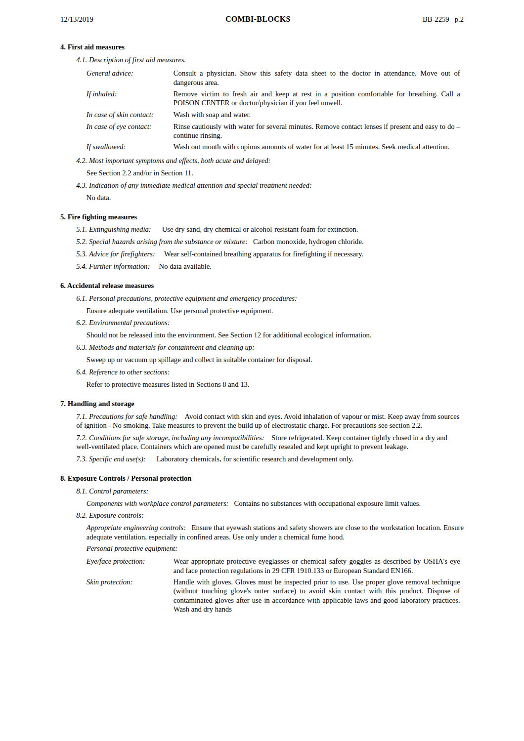12/13/2019 COMBI-BLOCKS BB-2259 p.2
4. First aid measures
4.1. Description of first aid measures.
| General advice: | Consult a physician. Show this safety data sheet to the doctor in attendance. Move out of dangerous area. |
| If inhaled: | Remove victim to fresh air and keep at rest in a position comfortable for breathing. Call a POISON CENTER or doctor/physician if you feel unwell. |
| In case of skin contact: | Wash with soap and water. |
| In case of eye contact: | Rinse cautiously with water for several minutes. Remove contact lenses if present and easy to do – continue rinsing. |
| If swallowed: | Wash out mouth with copious amounts of water for at least 15 minutes. Seek medical attention. |
4.2. Most important symptoms and effects, both acute and delayed:
See Section 2.2 and/or in Section 11.
4.3. Indication of any immediate medical attention and special treatment needed:
No data.
5. Fire fighting measures
5.1. Extinguishing media: Use dry sand, dry chemical or alcohol-resistant foam for extinction.
5.2. Special hazards arising from the substance or mixture: Carbon monoxide, hydrogen chloride.
5.3. Advice for firefighters: Wear self-contained breathing apparatus for firefighting if necessary.
5.4. Further information: No data available.
6. Accidental release measures
6.1. Personal precautions, protective equipment and emergency procedures:
Ensure adequate ventilation. Use personal protective equipment.
6.2. Environmental precautions:
Should not be released into the environment. See Section 12 for additional ecological information.
6.3. Methods and materials for containment and cleaning up:
Sweep up or vacuum up spillage and collect in suitable container for disposal.
6.4. Reference to other sections:
Refer to protective measures listed in Sections 8 and 13.
7. Handling and storage
7.1. Precautions for safe handling: Avoid contact with skin and eyes. Avoid inhalation of vapour or mist. Keep away from sources of ignition - No smoking. Take measures to prevent the build up of electrostatic charge. For precautions see section 2.2.
7.2. Conditions for safe storage, including any incompatibilities: Store refrigerated. Keep container tightly closed in a dry and well-ventilated place. Containers which are opened must be carefully resealed and kept upright to prevent leakage.
7.3. Specific end use(s): Laboratory chemicals, for scientific research and development only.
8. Exposure Controls / Personal protection
8.1. Control parameters:
Components with workplace control parameters: Contains no substances with occupational exposure limit values.
8.2. Exposure controls:
Appropriate engineering controls: Ensure that eyewash stations and safety showers are close to the workstation location. Ensure adequate ventilation, especially in confined areas. Use only under a chemical fume hood.
Personal protective equipment:
| Eye/face protection: | Wear appropriate protective eyeglasses or chemical safety goggles as described by OSHA's eye and face protection regulations in 29 CFR 1910.133 or European Standard EN166. |
| Skin protection: | Handle with gloves. Gloves must be inspected prior to use. Use proper glove removal technique (without touching glove's outer surface) to avoid skin contact with this product. Dispose of contaminated gloves after use in accordance with applicable laws and good laboratory practices. Wash and dry hands |